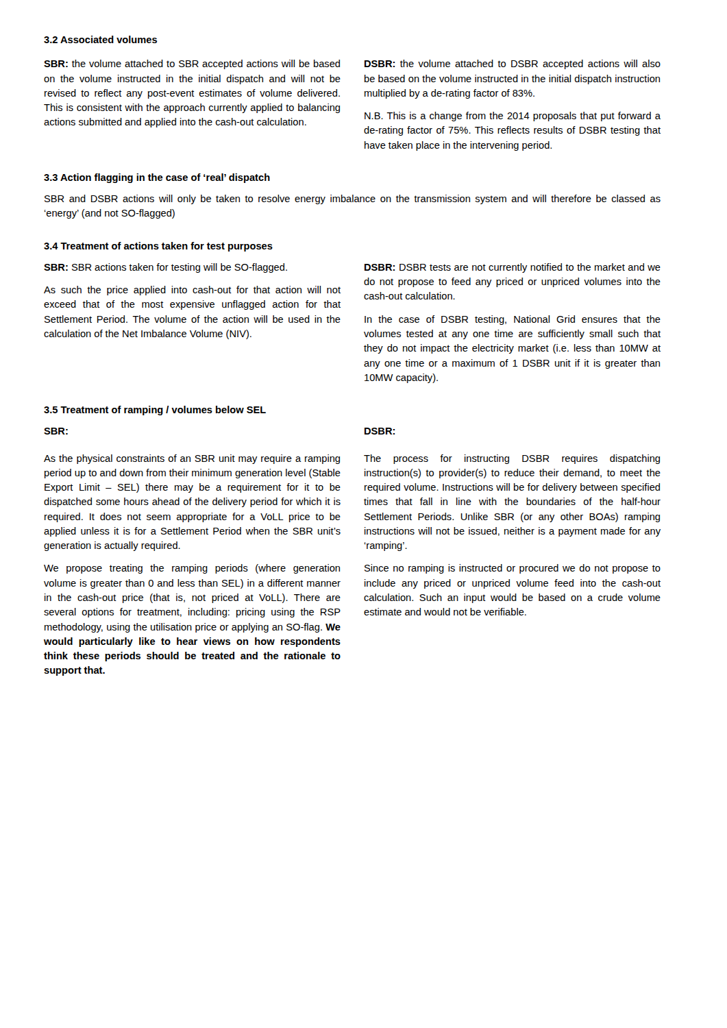3.2 Associated volumes
SBR: the volume attached to SBR accepted actions will be based on the volume instructed in the initial dispatch and will not be revised to reflect any post-event estimates of volume delivered. This is consistent with the approach currently applied to balancing actions submitted and applied into the cash-out calculation.
DSBR: the volume attached to DSBR accepted actions will also be based on the volume instructed in the initial dispatch instruction multiplied by a de-rating factor of 83%.
N.B. This is a change from the 2014 proposals that put forward a de-rating factor of 75%. This reflects results of DSBR testing that have taken place in the intervening period.
3.3 Action flagging in the case of ‘real’ dispatch
SBR and DSBR actions will only be taken to resolve energy imbalance on the transmission system and will therefore be classed as ‘energy’ (and not SO-flagged)
3.4 Treatment of actions taken for test purposes
SBR: SBR actions taken for testing will be SO-flagged.
As such the price applied into cash-out for that action will not exceed that of the most expensive unflagged action for that Settlement Period. The volume of the action will be used in the calculation of the Net Imbalance Volume (NIV).
DSBR: DSBR tests are not currently notified to the market and we do not propose to feed any priced or unpriced volumes into the cash-out calculation.
In the case of DSBR testing, National Grid ensures that the volumes tested at any one time are sufficiently small such that they do not impact the electricity market (i.e. less than 10MW at any one time or a maximum of 1 DSBR unit if it is greater than 10MW capacity).
3.5 Treatment of ramping / volumes below SEL
SBR:
As the physical constraints of an SBR unit may require a ramping period up to and down from their minimum generation level (Stable Export Limit – SEL) there may be a requirement for it to be dispatched some hours ahead of the delivery period for which it is required. It does not seem appropriate for a VoLL price to be applied unless it is for a Settlement Period when the SBR unit’s generation is actually required.
We propose treating the ramping periods (where generation volume is greater than 0 and less than SEL) in a different manner in the cash-out price (that is, not priced at VoLL). There are several options for treatment, including: pricing using the RSP methodology, using the utilisation price or applying an SO-flag. We would particularly like to hear views on how respondents think these periods should be treated and the rationale to support that.
DSBR:
The process for instructing DSBR requires dispatching instruction(s) to provider(s) to reduce their demand, to meet the required volume. Instructions will be for delivery between specified times that fall in line with the boundaries of the half-hour Settlement Periods. Unlike SBR (or any other BOAs) ramping instructions will not be issued, neither is a payment made for any ‘ramping’.
Since no ramping is instructed or procured we do not propose to include any priced or unpriced volume feed into the cash-out calculation. Such an input would be based on a crude volume estimate and would not be verifiable.